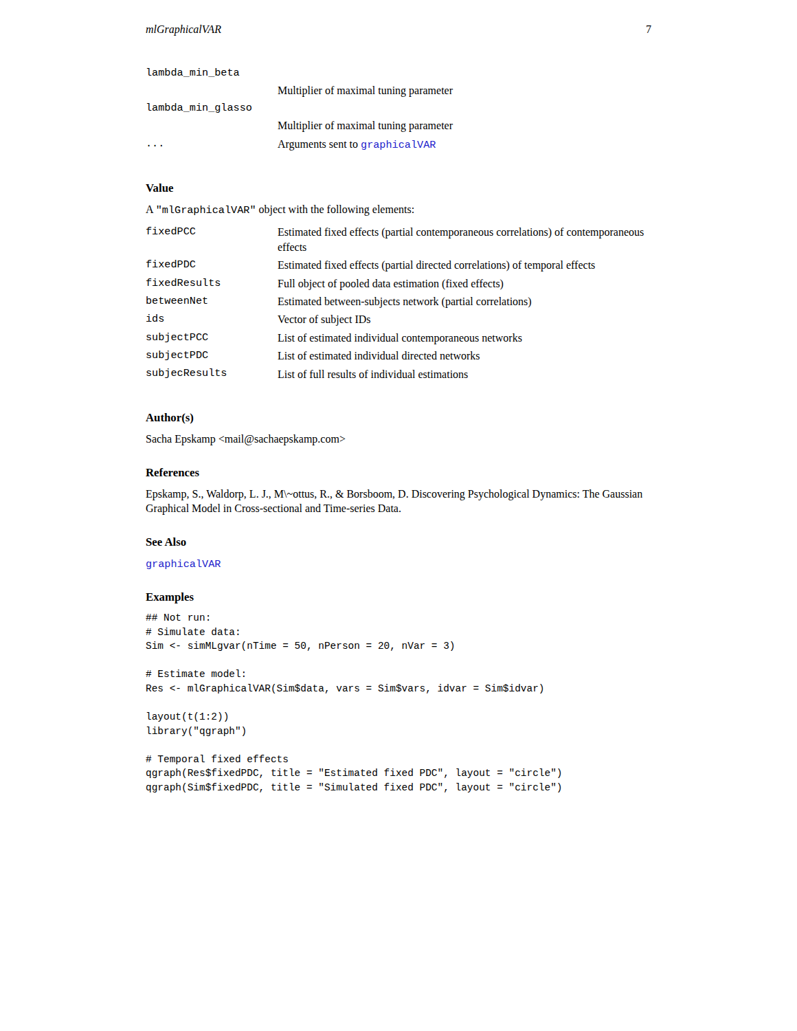mlGraphicalVAR 7
lambda_min_beta
Multiplier of maximal tuning parameter
lambda_min_glasso
Multiplier of maximal tuning parameter
...
Arguments sent to graphicalVAR
Value
A "mlGraphicalVAR" object with the following elements:
fixedPCC
Estimated fixed effects (partial contemporaneous correlations) of contemporaneous effects
fixedPDC
Estimated fixed effects (partial directed correlations) of temporal effects
fixedResults
Full object of pooled data estimation (fixed effects)
betweenNet
Estimated between-subjects network (partial correlations)
ids
Vector of subject IDs
subjectPCC
List of estimated individual contemporaneous networks
subjectPDC
List of estimated individual directed networks
subjecResults
List of full results of individual estimations
Author(s)
Sacha Epskamp <mail@sachaepskamp.com>
References
Epskamp, S., Waldorp, L. J., M\~ottus, R., & Borsboom, D. Discovering Psychological Dynamics: The Gaussian Graphical Model in Cross-sectional and Time-series Data.
See Also
graphicalVAR
Examples
## Not run: 
# Simulate data:
Sim <- simMLgvar(nTime = 50, nPerson = 20, nVar = 3)

# Estimate model:
Res <- mlGraphicalVAR(Sim$data, vars = Sim$vars, idvar = Sim$idvar)

layout(t(1:2))
library("qgraph")

# Temporal fixed effects
qgraph(Res$fixedPDC, title = "Estimated fixed PDC", layout = "circle")
qgraph(Sim$fixedPDC, title = "Simulated fixed PDC", layout = "circle")